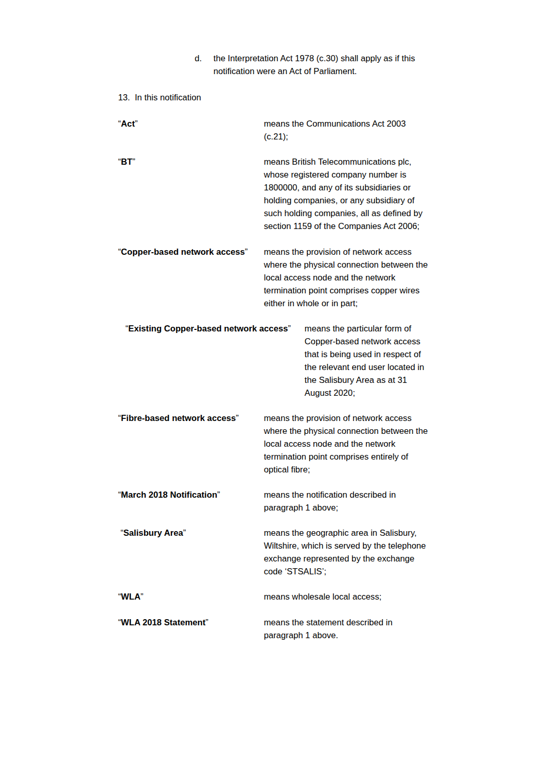d. the Interpretation Act 1978 (c.30) shall apply as if this notification were an Act of Parliament.
13. In this notification
“Act”
means the Communications Act 2003 (c.21);
“BT”
means British Telecommunications plc, whose registered company number is 1800000, and any of its subsidiaries or holding companies, or any subsidiary of such holding companies, all as defined by section 1159 of the Companies Act 2006;
“Copper-based network access”
means the provision of network access where the physical connection between the local access node and the network termination point comprises copper wires either in whole or in part;
“Existing Copper-based network access”
means the particular form of Copper-based network access that is being used in respect of the relevant end user located in the Salisbury Area as at 31 August 2020;
“Fibre-based network access”
means the provision of network access where the physical connection between the local access node and the network termination point comprises entirely of optical fibre;
“March 2018 Notification”
means the notification described in paragraph 1 above;
“Salisbury Area”
means the geographic area in Salisbury, Wiltshire, which is served by the telephone exchange represented by the exchange code ‘STSALIS’;
“WLA”
means wholesale local access;
“WLA 2018 Statement”
means the statement described in paragraph 1 above.